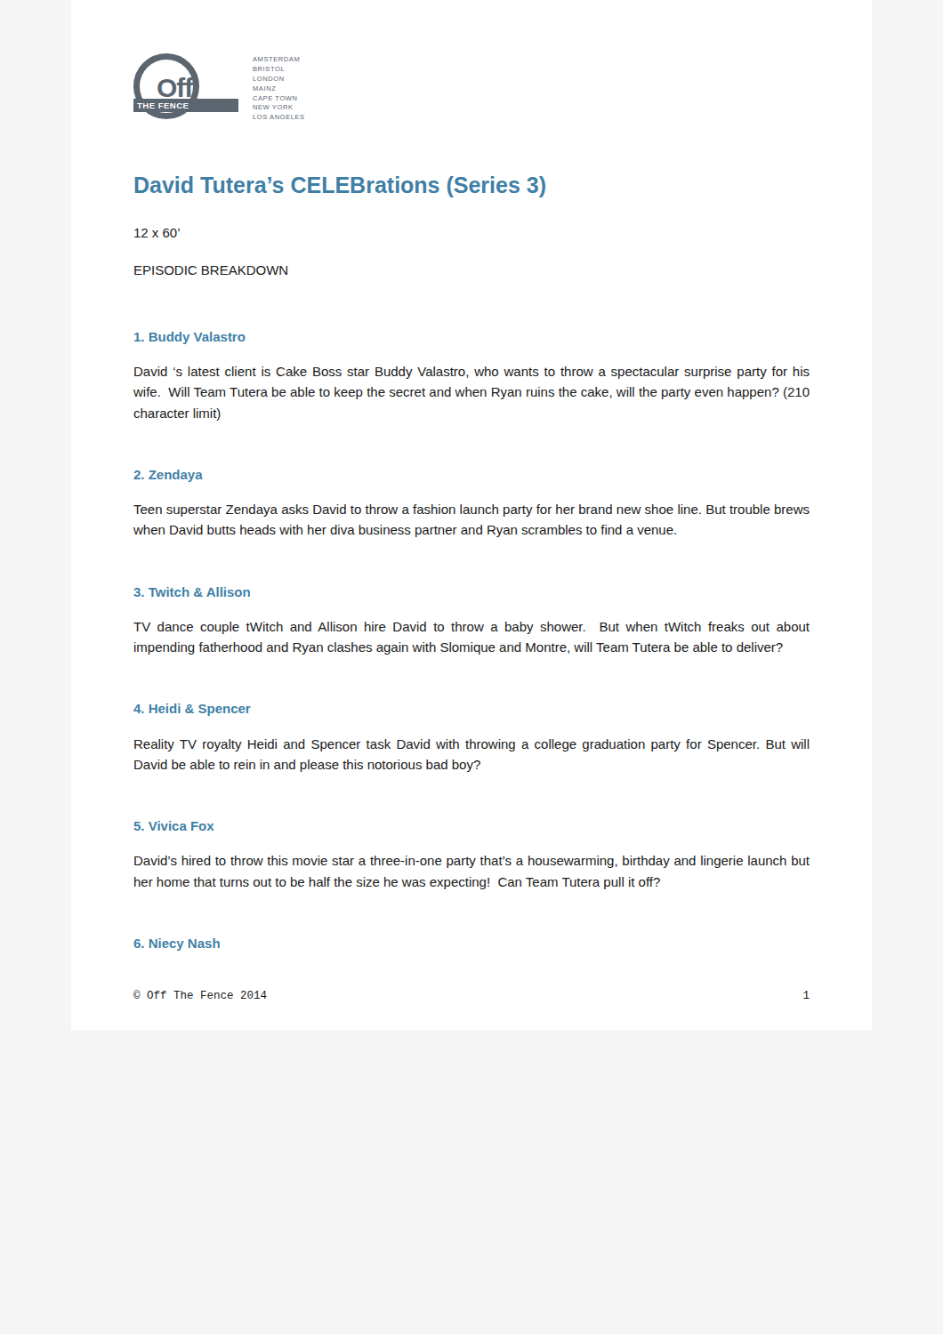Off
THE FENCE
Amsterdam
Bristol
London
Mainz
Cape Town
New York
Los Angeles
David Tutera’s CELEBrations (Series 3)
12 x 60’
EPISODIC BREAKDOWN
1. Buddy Valastro
David ‘s latest client is Cake Boss star Buddy Valastro, who wants to throw a spectacular surprise party for his wife. Will Team Tutera be able to keep the secret and when Ryan ruins the cake, will the party even happen? (210 character limit)
2. Zendaya
Teen superstar Zendaya asks David to throw a fashion launch party for her brand new shoe line. But trouble brews when David butts heads with her diva business partner and Ryan scrambles to find a venue.
3. Twitch & Allison
TV dance couple tWitch and Allison hire David to throw a baby shower. But when tWitch freaks out about impending fatherhood and Ryan clashes again with Slomique and Montre, will Team Tutera be able to deliver?
4. Heidi & Spencer
Reality TV royalty Heidi and Spencer task David with throwing a college graduation party for Spencer. But will David be able to rein in and please this notorious bad boy?
5. Vivica Fox
David’s hired to throw this movie star a three-in-one party that’s a housewarming, birthday and lingerie launch but her home that turns out to be half the size he was expecting! Can Team Tutera pull it off?
6. Niecy Nash
© Off The Fence 2014 1